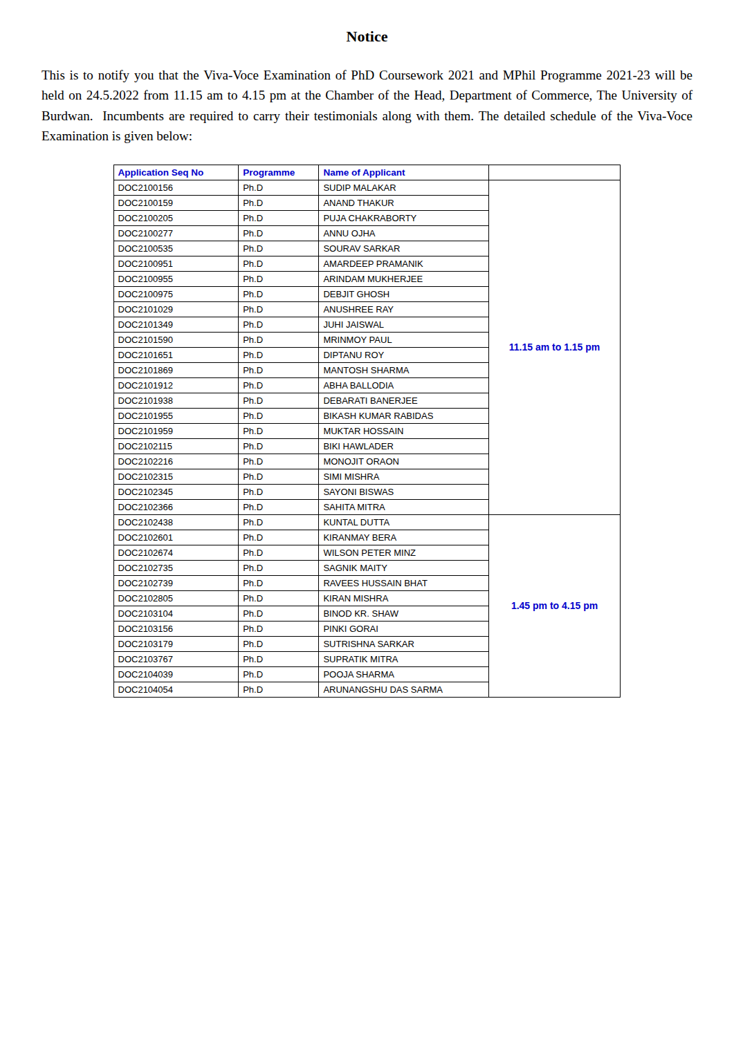Notice
This is to notify you that the Viva-Voce Examination of PhD Coursework 2021 and MPhil Programme 2021-23 will be held on 24.5.2022 from 11.15 am to 4.15 pm at the Chamber of the Head, Department of Commerce, The University of Burdwan. Incumbents are required to carry their testimonials along with them. The detailed schedule of the Viva-Voce Examination is given below:
| Application Seq No | Programme | Name of Applicant | |
| --- | --- | --- | --- |
| DOC2100156 | Ph.D | SUDIP MALAKAR | 11.15 am to 1.15 pm |
| DOC2100159 | Ph.D | ANAND THAKUR |
| DOC2100205 | Ph.D | PUJA CHAKRABORTY |
| DOC2100277 | Ph.D | ANNU OJHA |
| DOC2100535 | Ph.D | SOURAV SARKAR |
| DOC2100951 | Ph.D | AMARDEEP PRAMANIK |
| DOC2100955 | Ph.D | ARINDAM MUKHERJEE |
| DOC2100975 | Ph.D | DEBJIT GHOSH |
| DOC2101029 | Ph.D | ANUSHREE RAY |
| DOC2101349 | Ph.D | JUHI JAISWAL |
| DOC2101590 | Ph.D | MRINMOY PAUL |
| DOC2101651 | Ph.D | DIPTANU ROY |
| DOC2101869 | Ph.D | MANTOSH SHARMA |
| DOC2101912 | Ph.D | ABHA BALLODIA |
| DOC2101938 | Ph.D | DEBARATI BANERJEE |
| DOC2101955 | Ph.D | BIKASH KUMAR RABIDAS |
| DOC2101959 | Ph.D | MUKTAR HOSSAIN |
| DOC2102115 | Ph.D | BIKI HAWLADER |
| DOC2102216 | Ph.D | MONOJIT ORAON |
| DOC2102315 | Ph.D | SIMI MISHRA |
| DOC2102345 | Ph.D | SAYONI BISWAS |
| DOC2102366 | Ph.D | SAHITA MITRA |
| DOC2102438 | Ph.D | KUNTAL DUTTA | 1.45 pm to 4.15 pm |
| DOC2102601 | Ph.D | KIRANMAY BERA |
| DOC2102674 | Ph.D | WILSON PETER MINZ |
| DOC2102735 | Ph.D | SAGNIK MAITY |
| DOC2102739 | Ph.D | RAVEES HUSSAIN BHAT |
| DOC2102805 | Ph.D | KIRAN MISHRA |
| DOC2103104 | Ph.D | BINOD KR. SHAW |
| DOC2103156 | Ph.D | PINKI GORAI |
| DOC2103179 | Ph.D | SUTRISHNA SARKAR |
| DOC2103767 | Ph.D | SUPRATIK MITRA |
| DOC2104039 | Ph.D | POOJA SHARMA |
| DOC2104054 | Ph.D | ARUNANGSHU DAS SARMA |